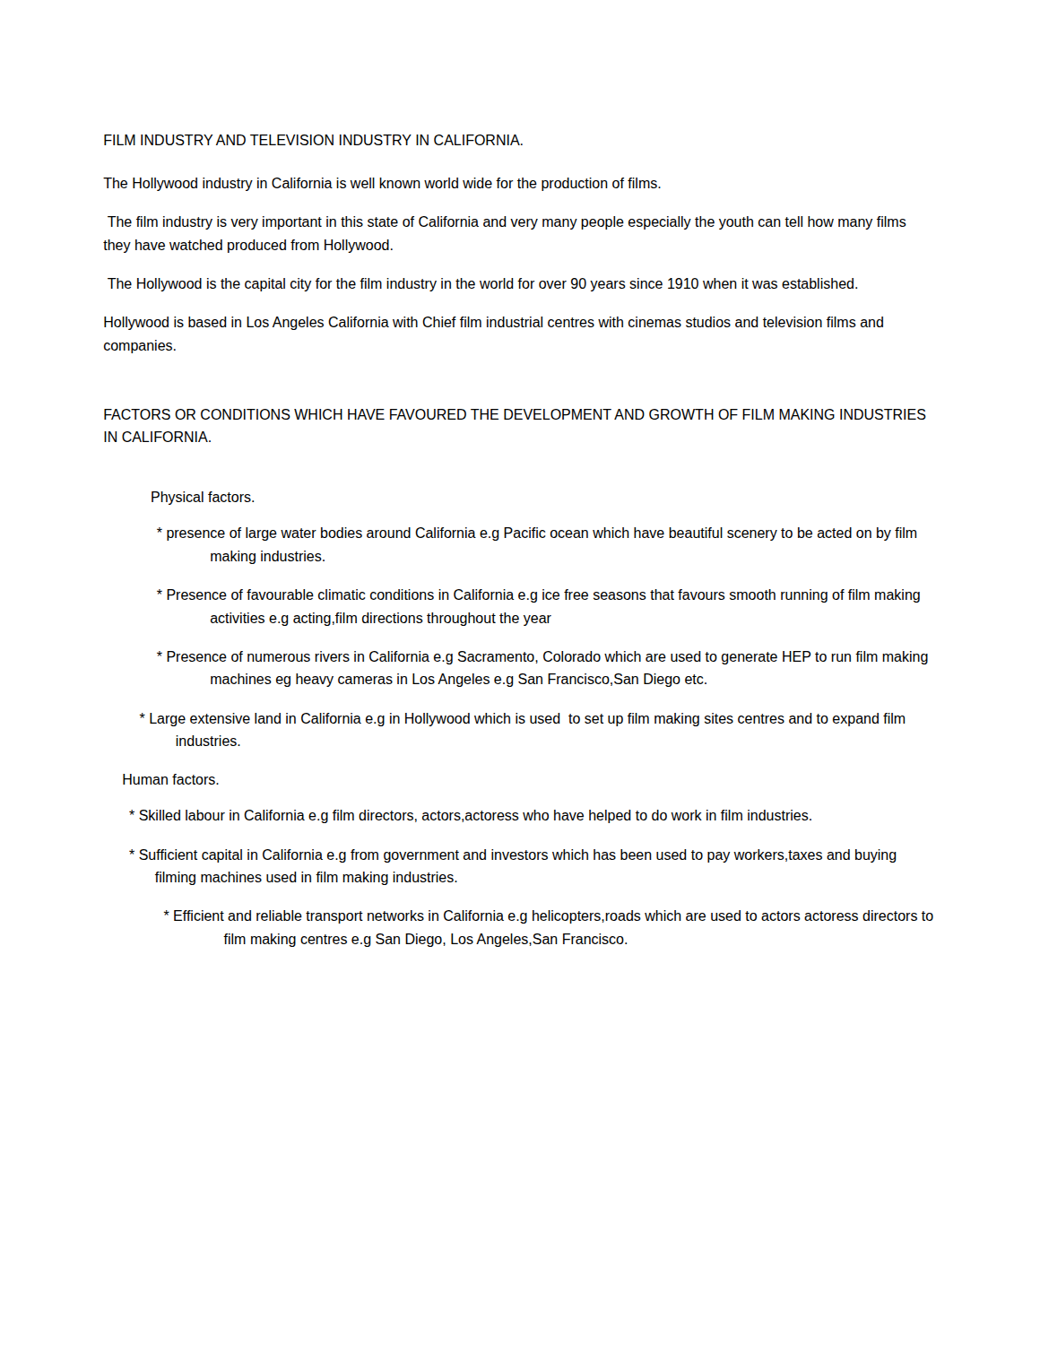FILM INDUSTRY AND TELEVISION INDUSTRY IN CALIFORNIA.
The Hollywood industry in California is well known world wide for the production of films.
The film industry is very important in this state of California and very many people especially the youth can tell how many films they have watched produced from Hollywood.
The Hollywood is the capital city for the film industry in the world for over 90 years since 1910 when it was established.
Hollywood is based in Los Angeles California with Chief film industrial centres with cinemas studios and television films and companies.
FACTORS OR CONDITIONS WHICH HAVE FAVOURED THE DEVELOPMENT AND GROWTH OF FILM MAKING INDUSTRIES IN CALIFORNIA.
Physical factors.
* presence of large water bodies around California e.g Pacific ocean which have beautiful scenery to be acted on by film making industries.
* Presence of favourable climatic conditions in California e.g ice free seasons that favours smooth running of film making activities e.g acting,film directions throughout the year
* Presence of numerous rivers in California e.g Sacramento, Colorado which are used to generate HEP to run film making machines eg heavy cameras in Los Angeles e.g San Francisco,San Diego etc.
* Large extensive land in California e.g in Hollywood which is used to set up film making sites centres and to expand film industries.
Human factors.
* Skilled labour in California e.g film directors, actors,actoress who have helped to do work in film industries.
* Sufficient capital in California e.g from government and investors which has been used to pay workers,taxes and buying filming machines used in film making industries.
* Efficient and reliable transport networks in California e.g helicopters,roads which are used to actors actoress directors to film making centres e.g San Diego, Los Angeles,San Francisco.